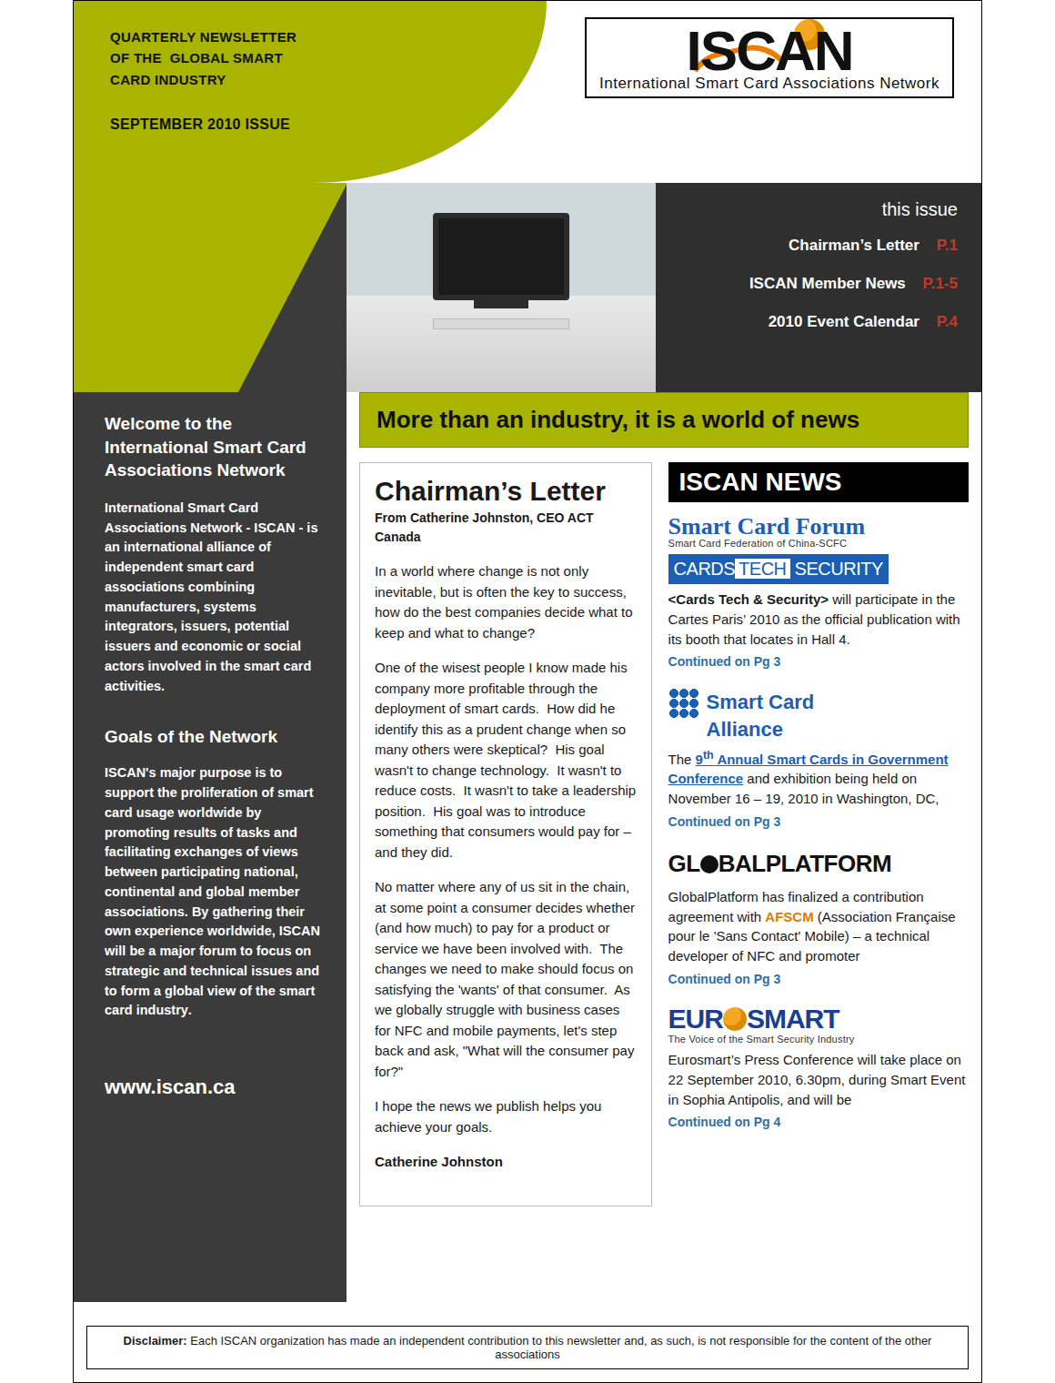QUARTERLY NEWSLETTER
OF THE GLOBAL SMART
CARD INDUSTRY
SEPTEMBER 2010 ISSUE
ISCAN
International Smart Card Associations Network
this issue
Chairman’s Letter P.1
ISCAN Member News P.1-5
2010 Event Calendar P.4
Welcome to the International Smart Card Associations Network
International Smart Card Associations Network - ISCAN - is an international alliance of independent smart card associations combining manufacturers, systems integrators, issuers, potential issuers and economic or social actors involved in the smart card activities.
Goals of the Network
ISCAN's major purpose is to support the proliferation of smart card usage worldwide by promoting results of tasks and facilitating exchanges of views between participating national, continental and global member associations. By gathering their own experience worldwide, ISCAN will be a major forum to focus on strategic and technical issues and to form a global view of the smart card industry.
www.iscan.ca
More than an industry, it is a world of news
Chairman’s Letter
From Catherine Johnston, CEO ACT Canada
In a world where change is not only inevitable, but is often the key to success, how do the best companies decide what to keep and what to change?
One of the wisest people I know made his company more profitable through the deployment of smart cards. How did he identify this as a prudent change when so many others were skeptical? His goal wasn't to change technology. It wasn't to reduce costs. It wasn't to take a leadership position. His goal was to introduce something that consumers would pay for – and they did.
No matter where any of us sit in the chain, at some point a consumer decides whether (and how much) to pay for a product or service we have been involved with. The changes we need to make should focus on satisfying the 'wants' of that consumer. As we globally struggle with business cases for NFC and mobile payments, let's step back and ask, "What will the consumer pay for?"
I hope the news we publish helps you achieve your goals.
Catherine Johnston
ISCAN NEWS
Smart Card Forum Smart Card Federation of China-SCFC
CARDSTECH SECURITY
<Cards Tech & Security> will participate in the Cartes Paris’ 2010 as the official publication with its booth that locates in Hall 4.
Continued on Pg 3
Smart Card
Alliance
The 9th Annual Smart Cards in Government Conference and exhibition being held on November 16 – 19, 2010 in Washington, DC,
Continued on Pg 3
GL BALPLATFORM
GlobalPlatform has finalized a contribution agreement with AFSCM (Association Française pour le 'Sans Contact' Mobile) – a technical developer of NFC and promoter
Continued on Pg 3
EUR SMART The Voice of the Smart Security Industry
Eurosmart’s Press Conference will take place on 22 September 2010, 6.30pm, during Smart Event in Sophia Antipolis, and will be
Continued on Pg 4
Disclaimer: Each ISCAN organization has made an independent contribution to this newsletter and, as such, is not responsible for the content of the other associations